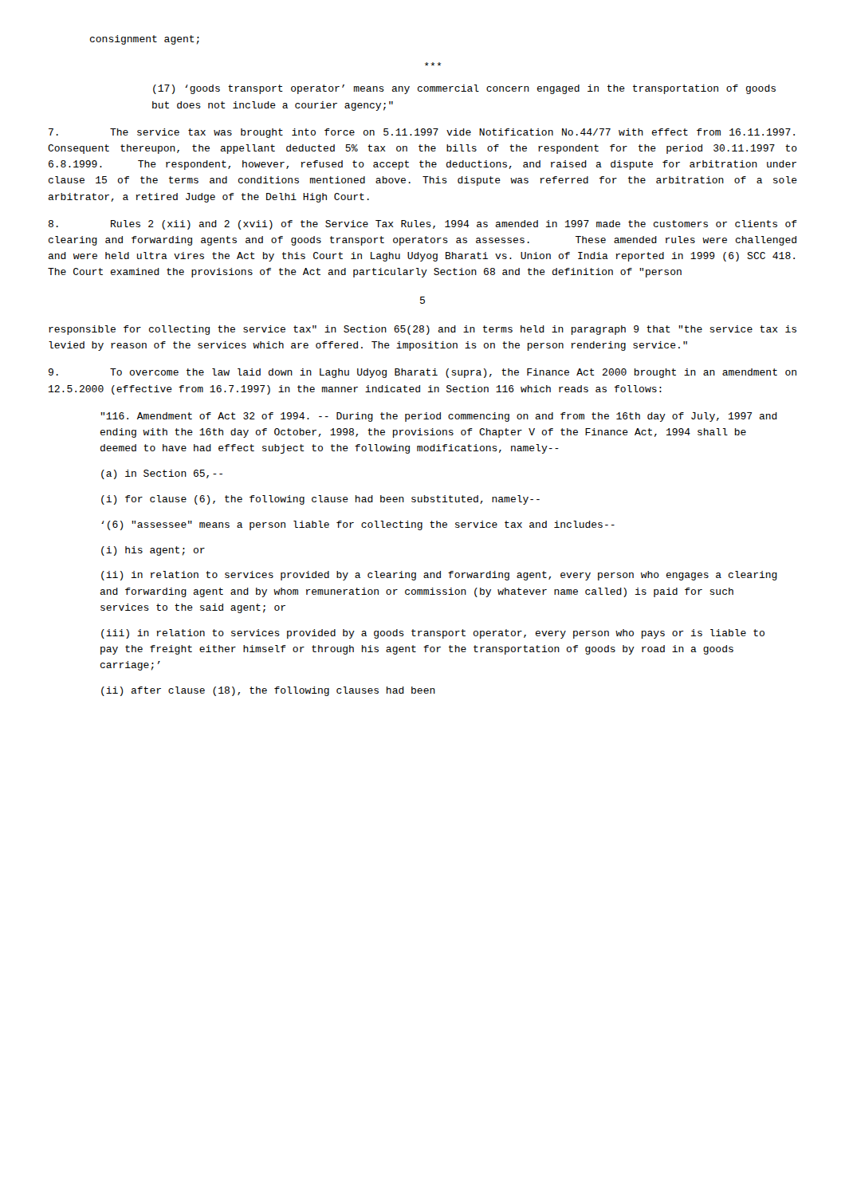consignment agent;
***
(17) ‘goods transport operator’ means any commercial concern engaged in the transportation of goods but does not include a courier agency;"
7. The service tax was brought into force on 5.11.1997 vide Notification No.44/77 with effect from 16.11.1997. Consequent thereupon, the appellant deducted 5% tax on the bills of the respondent for the period 30.11.1997 to 6.8.1999. The respondent, however, refused to accept the deductions, and raised a dispute for arbitration under clause 15 of the terms and conditions mentioned above. This dispute was referred for the arbitration of a sole arbitrator, a retired Judge of the Delhi High Court.
8. Rules 2 (xii) and 2 (xvii) of the Service Tax Rules, 1994 as amended in 1997 made the customers or clients of clearing and forwarding agents and of goods transport operators as assesses. These amended rules were challenged and were held ultra vires the Act by this Court in Laghu Udyog Bharati vs. Union of India reported in 1999 (6) SCC 418. The Court examined the provisions of the Act and particularly Section 68 and the definition of "person
5
responsible for collecting the service tax" in Section 65(28) and in terms held in paragraph 9 that "the service tax is levied by reason of the services which are offered. The imposition is on the person rendering service."
9. To overcome the law laid down in Laghu Udyog Bharati (supra), the Finance Act 2000 brought in an amendment on 12.5.2000 (effective from 16.7.1997) in the manner indicated in Section 116 which reads as follows:
"116. Amendment of Act 32 of 1994. -- During the period commencing on and from the 16th day of July, 1997 and ending with the 16th day of October, 1998, the provisions of Chapter V of the Finance Act, 1994 shall be deemed to have had effect subject to the following modifications, namely--
(a) in Section 65,--
(i) for clause (6), the following clause had been substituted, namely--
‘(6) "assessee" means a person liable for collecting the service tax and includes--
(i) his agent; or
(ii) in relation to services provided by a clearing and forwarding agent, every person who engages a clearing and forwarding agent and by whom remuneration or commission (by whatever name called) is paid for such services to the said agent; or
(iii) in relation to services provided by a goods transport operator, every person who pays or is liable to pay the freight either himself or through his agent for the transportation of goods by road in a goods carriage;’
(ii) after clause (18), the following clauses had been